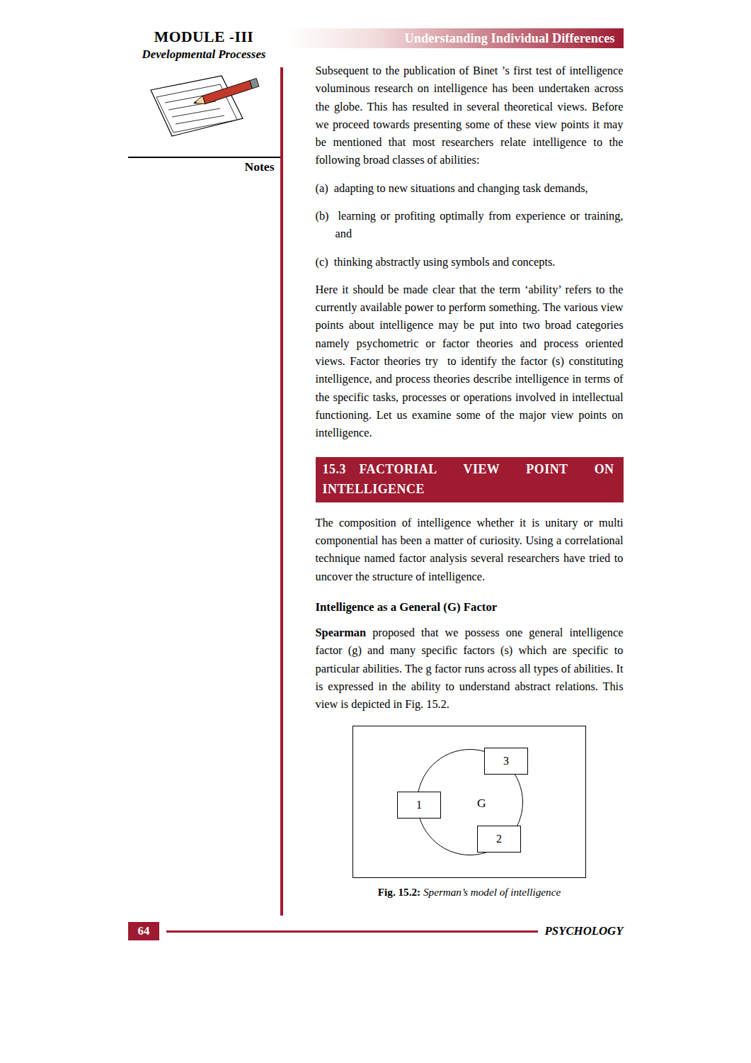MODULE -III
Developmental Processes
Understanding Individual Differences
Notes
Subsequent to the publication of Binet ’s first test of intelligence voluminous research on intelligence has been undertaken across the globe. This has resulted in several theoretical views. Before we proceed towards presenting some of these view points it may be mentioned that most researchers relate intelligence to the following broad classes of abilities:
(a) adapting to new situations and changing task demands,
(b) learning or profiting optimally from experience or training, and
(c) thinking abstractly using symbols and concepts.
Here it should be made clear that the term ‘ability’ refers to the currently available power to perform something. The various view points about intelligence may be put into two broad categories namely psychometric or factor theories and process oriented views. Factor theories try to identify the factor (s) constituting intelligence, and process theories describe intelligence in terms of the specific tasks, processes or operations involved in intellectual functioning. Let us examine some of the major view points on intelligence.
15.3 FACTORIAL VIEW POINT ON INTELLIGENCE
The composition of intelligence whether it is unitary or multi componential has been a matter of curiosity. Using a correlational technique named factor analysis several researchers have tried to uncover the structure of intelligence.
Intelligence as a General (G) Factor
Spearman proposed that we possess one general intelligence factor (g) and many specific factors (s) which are specific to particular abilities. The g factor runs across all types of abilities. It is expressed in the ability to understand abstract relations. This view is depicted in Fig. 15.2.
G
1
2
3
Fig. 15.2: Sperman’s model of intelligence
64
PSYCHOLOGY